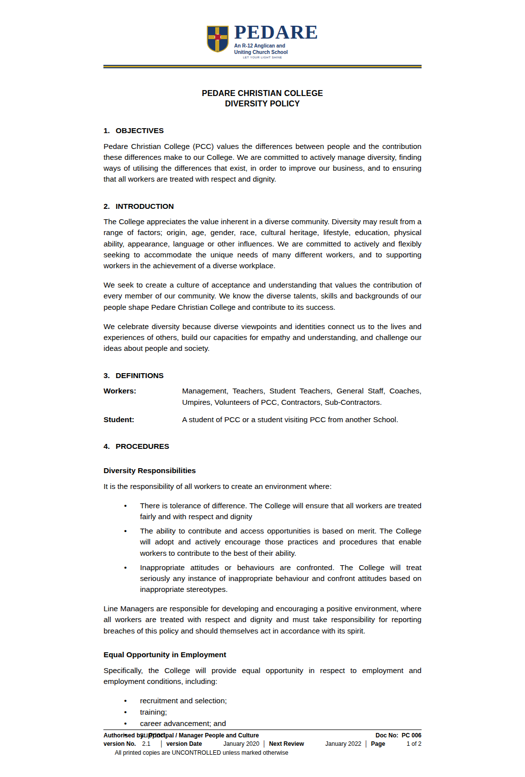PEDARE
An R-12 Anglican and
Uniting Church School
LET YOUR LIGHT SHINE
PEDARE CHRISTIAN COLLEGE DIVERSITY POLICY
1. OBJECTIVES
Pedare Christian College (PCC) values the differences between people and the contribution these differences make to our College. We are committed to actively manage diversity, finding ways of utilising the differences that exist, in order to improve our business, and to ensuring that all workers are treated with respect and dignity.
2. INTRODUCTION
The College appreciates the value inherent in a diverse community. Diversity may result from a range of factors; origin, age, gender, race, cultural heritage, lifestyle, education, physical ability, appearance, language or other influences. We are committed to actively and flexibly seeking to accommodate the unique needs of many different workers, and to supporting workers in the achievement of a diverse workplace.
We seek to create a culture of acceptance and understanding that values the contribution of every member of our community. We know the diverse talents, skills and backgrounds of our people shape Pedare Christian College and contribute to its success.
We celebrate diversity because diverse viewpoints and identities connect us to the lives and experiences of others, build our capacities for empathy and understanding, and challenge our ideas about people and society.
3. DEFINITIONS
Workers:
Management, Teachers, Student Teachers, General Staff, Coaches, Umpires, Volunteers of PCC, Contractors, Sub-Contractors.
Student:
A student of PCC or a student visiting PCC from another School.
4. PROCEDURES
Diversity Responsibilities
It is the responsibility of all workers to create an environment where:
There is tolerance of difference. The College will ensure that all workers are treated fairly and with respect and dignity
The ability to contribute and access opportunities is based on merit. The College will adopt and actively encourage those practices and procedures that enable workers to contribute to the best of their ability.
Inappropriate attitudes or behaviours are confronted. The College will treat seriously any instance of inappropriate behaviour and confront attitudes based on inappropriate stereotypes.
Line Managers are responsible for developing and encouraging a positive environment, where all workers are treated with respect and dignity and must take responsibility for reporting breaches of this policy and should themselves act in accordance with its spirit.
Equal Opportunity in Employment
Specifically, the College will provide equal opportunity in respect to employment and employment conditions, including:
recruitment and selection;
training;
career advancement; and
support.
Authorised by: Principal / Manager People and Culture
Doc No: PC 006
version No. 2.1 │version Date
January 2020│Next Review
January 2022│Page
1 of 2
All printed copies are UNCONTROLLED unless marked otherwise